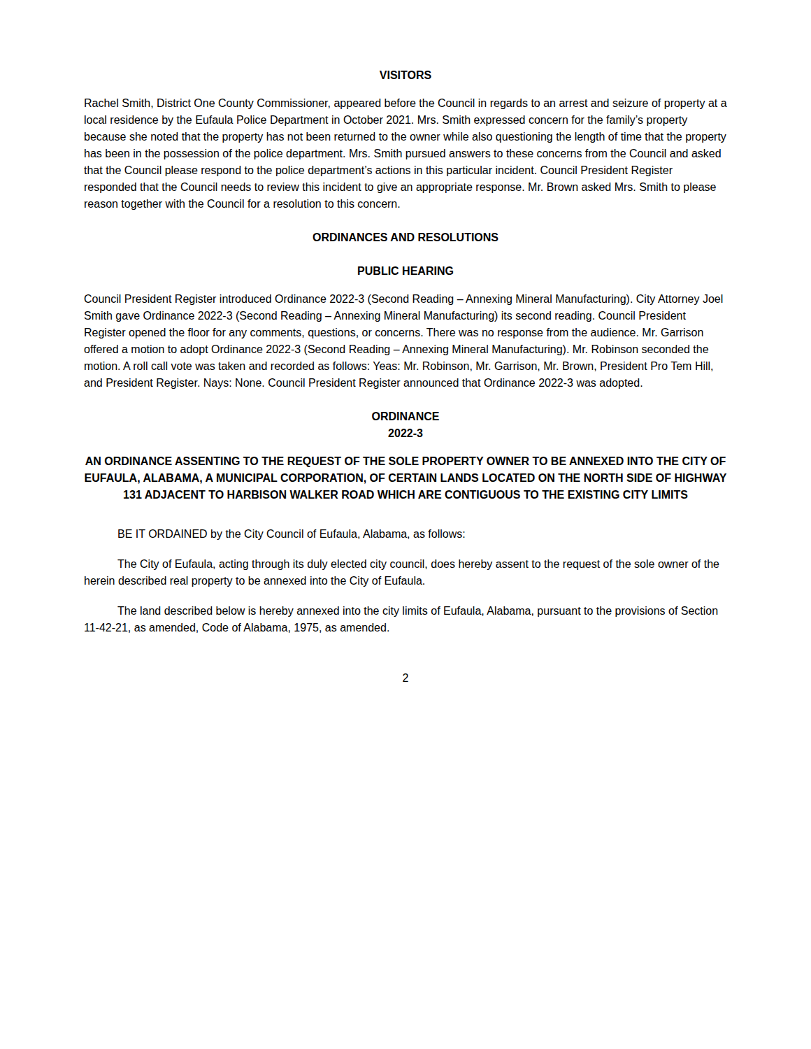VISITORS
Rachel Smith, District One County Commissioner, appeared before the Council in regards to an arrest and seizure of property at a local residence by the Eufaula Police Department in October 2021. Mrs. Smith expressed concern for the family’s property because she noted that the property has not been returned to the owner while also questioning the length of time that the property has been in the possession of the police department. Mrs. Smith pursued answers to these concerns from the Council and asked that the Council please respond to the police department’s actions in this particular incident. Council President Register responded that the Council needs to review this incident to give an appropriate response. Mr. Brown asked Mrs. Smith to please reason together with the Council for a resolution to this concern.
ORDINANCES AND RESOLUTIONS
PUBLIC HEARING
Council President Register introduced Ordinance 2022-3 (Second Reading – Annexing Mineral Manufacturing). City Attorney Joel Smith gave Ordinance 2022-3 (Second Reading – Annexing Mineral Manufacturing) its second reading. Council President Register opened the floor for any comments, questions, or concerns. There was no response from the audience. Mr. Garrison offered a motion to adopt Ordinance 2022-3 (Second Reading – Annexing Mineral Manufacturing). Mr. Robinson seconded the motion. A roll call vote was taken and recorded as follows: Yeas: Mr. Robinson, Mr. Garrison, Mr. Brown, President Pro Tem Hill, and President Register. Nays: None. Council President Register announced that Ordinance 2022-3 was adopted.
ORDINANCE
2022-3
AN ORDINANCE ASSENTING TO THE REQUEST OF THE SOLE PROPERTY OWNER TO BE ANNEXED INTO THE CITY OF EUFAULA, ALABAMA, A MUNICIPAL CORPORATION, OF CERTAIN LANDS LOCATED ON THE NORTH SIDE OF HIGHWAY 131 ADJACENT TO HARBISON WALKER ROAD WHICH ARE CONTIGUOUS TO THE EXISTING CITY LIMITS
BE IT ORDAINED by the City Council of Eufaula, Alabama, as follows:
The City of Eufaula, acting through its duly elected city council, does hereby assent to the request of the sole owner of the herein described real property to be annexed into the City of Eufaula.
The land described below is hereby annexed into the city limits of Eufaula, Alabama, pursuant to the provisions of Section 11-42-21, as amended, Code of Alabama, 1975, as amended.
2